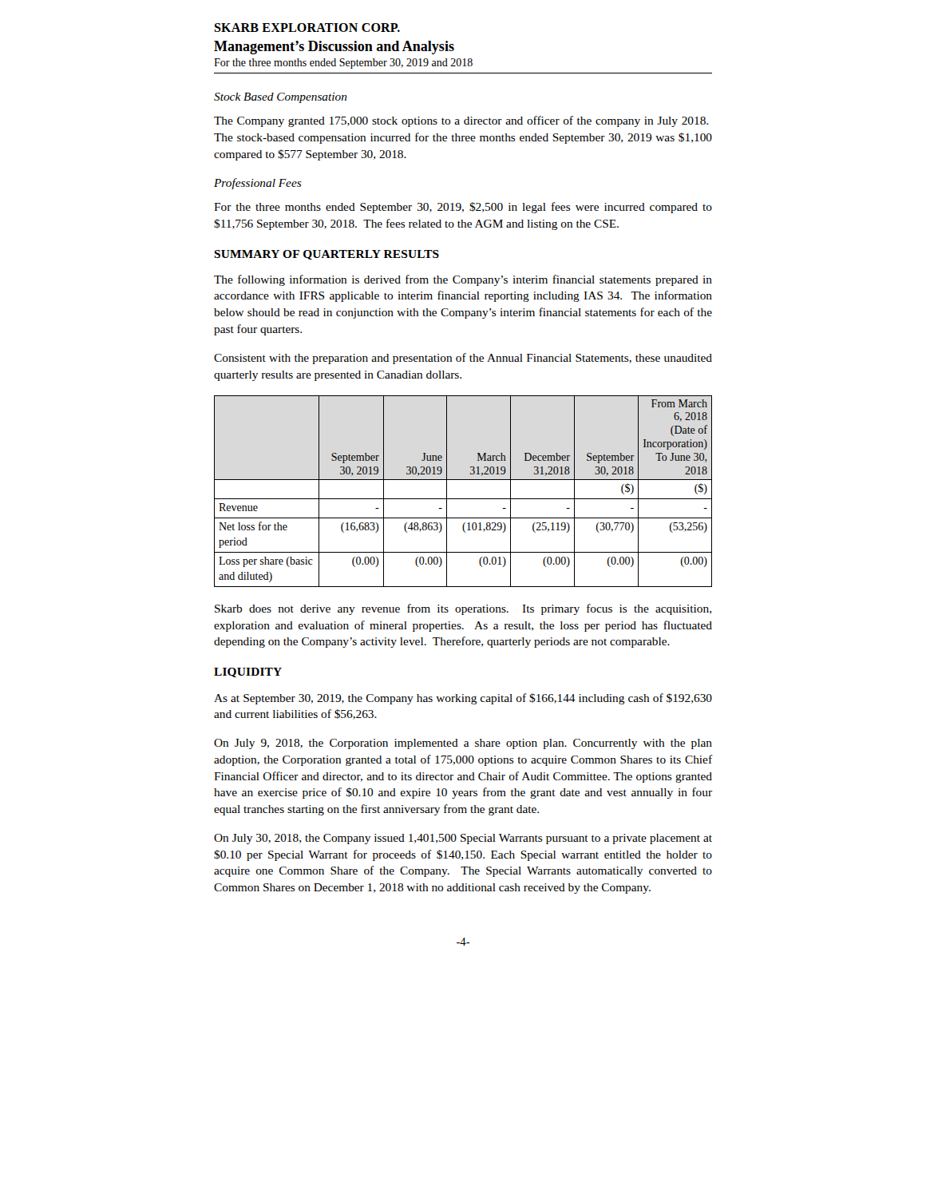SKARB EXPLORATION CORP.
Management’s Discussion and Analysis
For the three months ended September 30, 2019 and 2018
Stock Based Compensation
The Company granted 175,000 stock options to a director and officer of the company in July 2018. The stock-based compensation incurred for the three months ended September 30, 2019 was $1,100 compared to $577 September 30, 2018.
Professional Fees
For the three months ended September 30, 2019, $2,500 in legal fees were incurred compared to $11,756 September 30, 2018. The fees related to the AGM and listing on the CSE.
Summary of Quarterly Results
The following information is derived from the Company’s interim financial statements prepared in accordance with IFRS applicable to interim financial reporting including IAS 34. The information below should be read in conjunction with the Company’s interim financial statements for each of the past four quarters.
Consistent with the preparation and presentation of the Annual Financial Statements, these unaudited quarterly results are presented in Canadian dollars.
| | September 30, 2019 | June 30,2019 | March 31,2019 | December 31,2018 | September 30, 2018 | From March 6, 2018 (Date of Incorporation) To June 30, 2018 |
| --- | --- | --- | --- | --- | --- | --- |
| | | | | | ($) | ($) |
| Revenue | - | - | - | - | - | - |
| Net loss for the period | (16,683) | (48,863) | (101,829) | (25,119) | (30,770) | (53,256) |
| Loss per share (basic and diluted) | (0.00) | (0.00) | (0.01) | (0.00) | (0.00) | (0.00) |
Skarb does not derive any revenue from its operations. Its primary focus is the acquisition, exploration and evaluation of mineral properties. As a result, the loss per period has fluctuated depending on the Company’s activity level. Therefore, quarterly periods are not comparable.
Liquidity
As at September 30, 2019, the Company has working capital of $166,144 including cash of $192,630 and current liabilities of $56,263.
On July 9, 2018, the Corporation implemented a share option plan. Concurrently with the plan adoption, the Corporation granted a total of 175,000 options to acquire Common Shares to its Chief Financial Officer and director, and to its director and Chair of Audit Committee. The options granted have an exercise price of $0.10 and expire 10 years from the grant date and vest annually in four equal tranches starting on the first anniversary from the grant date.
On July 30, 2018, the Company issued 1,401,500 Special Warrants pursuant to a private placement at $0.10 per Special Warrant for proceeds of $140,150. Each Special warrant entitled the holder to acquire one Common Share of the Company. The Special Warrants automatically converted to Common Shares on December 1, 2018 with no additional cash received by the Company.
-4-